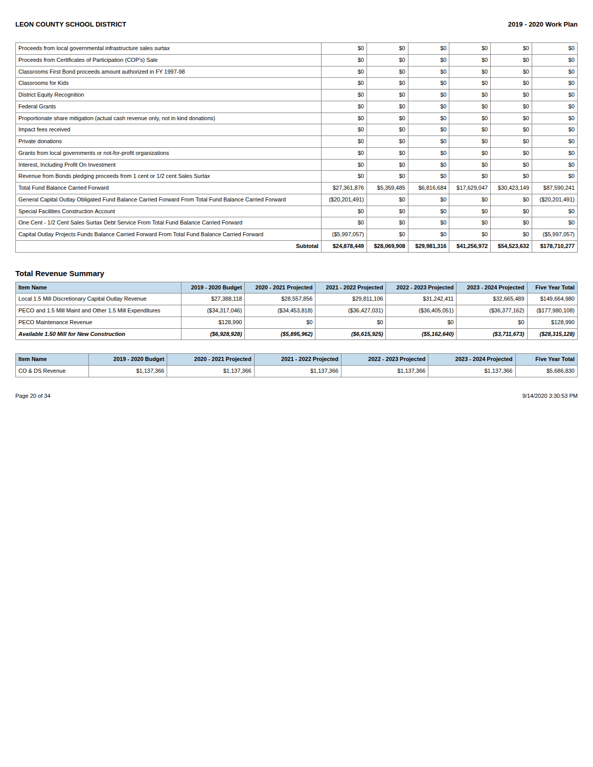LEON COUNTY SCHOOL DISTRICT 2019 - 2020 Work Plan
| Proceeds from local governmental infrastructure sales surtax | $0 | $0 | $0 | $0 | $0 | $0 |
| Proceeds from Certificates of Participation (COP's) Sale | $0 | $0 | $0 | $0 | $0 | $0 |
| Classrooms First Bond proceeds amount authorized in FY 1997-98 | $0 | $0 | $0 | $0 | $0 | $0 |
| Classrooms for Kids | $0 | $0 | $0 | $0 | $0 | $0 |
| District Equity Recognition | $0 | $0 | $0 | $0 | $0 | $0 |
| Federal Grants | $0 | $0 | $0 | $0 | $0 | $0 |
| Proportionate share mitigation (actual cash revenue only, not in kind donations) | $0 | $0 | $0 | $0 | $0 | $0 |
| Impact fees received | $0 | $0 | $0 | $0 | $0 | $0 |
| Private donations | $0 | $0 | $0 | $0 | $0 | $0 |
| Grants from local governments or not-for-profit organizations | $0 | $0 | $0 | $0 | $0 | $0 |
| Interest, Including Profit On Investment | $0 | $0 | $0 | $0 | $0 | $0 |
| Revenue from Bonds pledging proceeds from 1 cent or 1/2 cent Sales Surtax | $0 | $0 | $0 | $0 | $0 | $0 |
| Total Fund Balance Carried Forward | $27,361,876 | $5,359,485 | $6,816,684 | $17,629,047 | $30,423,149 | $87,590,241 |
| General Capital Outlay Obligated Fund Balance Carried Forward From Total Fund Balance Carried Forward | ($20,201,491) | $0 | $0 | $0 | $0 | ($20,201,491) |
| Special Facilities Construction Account | $0 | $0 | $0 | $0 | $0 | $0 |
| One Cent - 1/2 Cent Sales Surtax Debt Service From Total Fund Balance Carried Forward | $0 | $0 | $0 | $0 | $0 | $0 |
| Capital Outlay Projects Funds Balance Carried Forward From Total Fund Balance Carried Forward | ($5,997,057) | $0 | $0 | $0 | $0 | ($5,997,057) |
| Subtotal | $24,878,449 | $28,069,908 | $29,981,316 | $41,256,972 | $54,523,632 | $178,710,277 |
Total Revenue Summary
| Item Name | 2019 - 2020 Budget | 2020 - 2021 Projected | 2021 - 2022 Projected | 2022 - 2023 Projected | 2023 - 2024 Projected | Five Year Total |
| --- | --- | --- | --- | --- | --- | --- |
| Local 1.5 Mill Discretionary Capital Outlay Revenue | $27,388,118 | $28,557,856 | $29,811,106 | $31,242,411 | $32,665,489 | $149,664,980 |
| PECO and 1.5 Mill Maint and Other 1.5 Mill Expenditures | ($34,317,046) | ($34,453,818) | ($36,427,031) | ($36,405,051) | ($36,377,162) | ($177,980,108) |
| PECO Maintenance Revenue | $128,990 | $0 | $0 | $0 | $0 | $128,990 |
| Available 1.50 Mill for New Construction | ($6,928,928) | ($5,895,962) | ($6,615,925) | ($5,162,640) | ($3,711,673) | ($28,315,128) |
| Item Name | 2019 - 2020 Budget | 2020 - 2021 Projected | 2021 - 2022 Projected | 2022 - 2023 Projected | 2023 - 2024 Projected | Five Year Total |
| --- | --- | --- | --- | --- | --- | --- |
| CO & DS Revenue | $1,137,366 | $1,137,366 | $1,137,366 | $1,137,366 | $1,137,366 | $5,686,830 |
Page 20 of 34 9/14/2020 3:30:53 PM